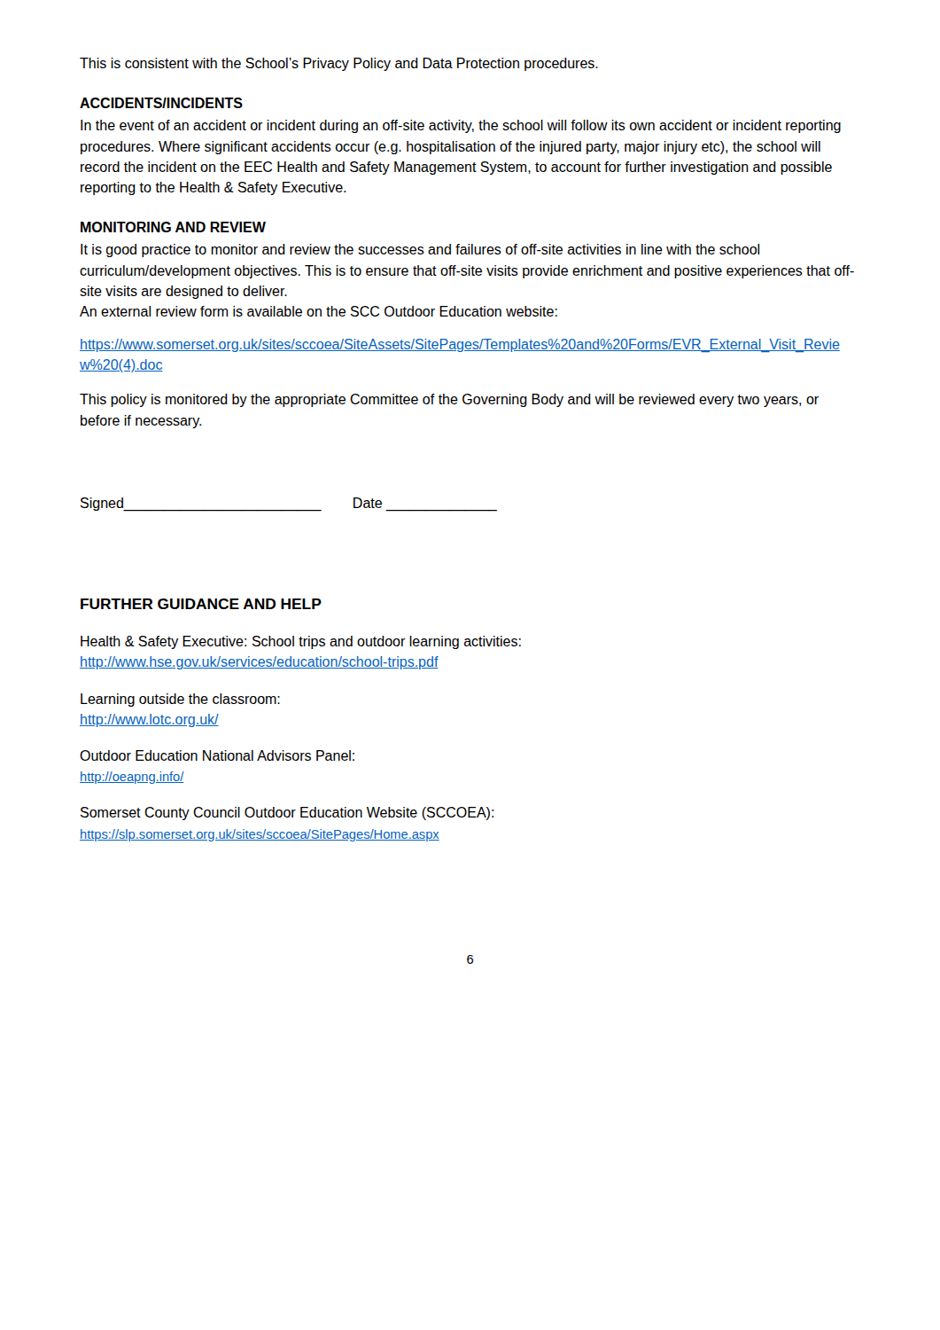This is consistent with the School’s Privacy Policy and Data Protection procedures.
Accidents/Incidents
In the event of an accident or incident during an off-site activity, the school will follow its own accident or incident reporting procedures. Where significant accidents occur (e.g. hospitalisation of the injured party, major injury etc), the school will record the incident on the EEC Health and Safety Management System, to account for further investigation and possible reporting to the Health & Safety Executive.
Monitoring and Review
It is good practice to monitor and review the successes and failures of off-site activities in line with the school curriculum/development objectives. This is to ensure that off-site visits provide enrichment and positive experiences that off-site visits are designed to deliver.
An external review form is available on the SCC Outdoor Education website:
https://www.somerset.org.uk/sites/sccoea/SiteAssets/SitePages/Templates%20and%20Forms/EVR_External_Visit_Review%20(4).doc
This policy is monitored by the appropriate Committee of the Governing Body and will be reviewed every two years, or before if necessary.
Signed_________________________ Date ______________
Further Guidance and Help
Health & Safety Executive: School trips and outdoor learning activities: http://www.hse.gov.uk/services/education/school-trips.pdf
Learning outside the classroom: http://www.lotc.org.uk/
Outdoor Education National Advisors Panel: http://oeapng.info/
Somerset County Council Outdoor Education Website (SCCOEA): https://slp.somerset.org.uk/sites/sccoea/SitePages/Home.aspx
6